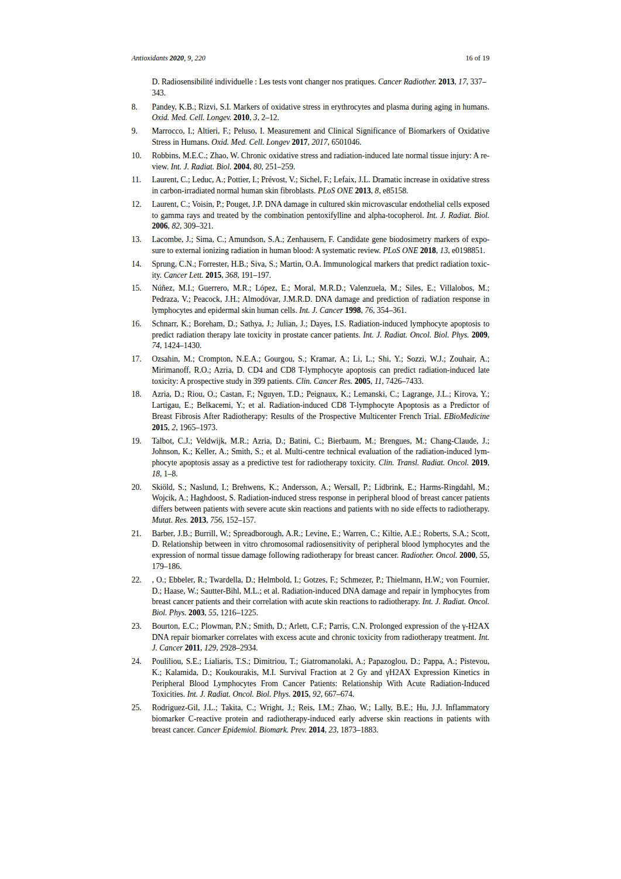Antioxidants 2020, 9, 220 16 of 19
D. Radiosensibilité individuelle : Les tests vont changer nos pratiques. Cancer Radiother. 2013, 17, 337–343.
Pandey, K.B.; Rizvi, S.I. Markers of oxidative stress in erythrocytes and plasma during aging in humans. Oxid. Med. Cell. Longev. 2010, 3, 2–12.
Marrocco, I.; Altieri, F.; Peluso, I. Measurement and Clinical Significance of Biomarkers of Oxidative Stress in Humans. Oxid. Med. Cell. Longev 2017, 2017, 6501046.
Robbins, M.E.C.; Zhao, W. Chronic oxidative stress and radiation-induced late normal tissue injury: A review. Int. J. Radiat. Biol. 2004, 80, 251–259.
Laurent, C.; Leduc, A.; Pottier, I.; Prévost, V.; Sichel, F.; Lefaix, J.L. Dramatic increase in oxidative stress in carbon-irradiated normal human skin fibroblasts. PLoS ONE 2013, 8, e85158.
Laurent, C.; Voisin, P.; Pouget, J.P. DNA damage in cultured skin microvascular endothelial cells exposed to gamma rays and treated by the combination pentoxifylline and alpha-tocopherol. Int. J. Radiat. Biol. 2006, 82, 309–321.
Lacombe, J.; Sima, C.; Amundson, S.A.; Zenhausern, F. Candidate gene biodosimetry markers of exposure to external ionizing radiation in human blood: A systematic review. PLoS ONE 2018, 13, e0198851.
Sprung, C.N.; Forrester, H.B.; Siva, S.; Martin, O.A. Immunological markers that predict radiation toxicity. Cancer Lett. 2015, 368, 191–197.
Núñez, M.I.; Guerrero, M.R.; López, E.; Moral, M.R.D.; Valenzuela, M.; Siles, E.; Villalobos, M.; Pedraza, V.; Peacock, J.H.; Almodóvar, J.M.R.D. DNA damage and prediction of radiation response in lymphocytes and epidermal skin human cells. Int. J. Cancer 1998, 76, 354–361.
Schnarr, K.; Boreham, D.; Sathya, J.; Julian, J.; Dayes, I.S. Radiation-induced lymphocyte apoptosis to predict radiation therapy late toxicity in prostate cancer patients. Int. J. Radiat. Oncol. Biol. Phys. 2009, 74, 1424–1430.
Ozsahin, M.; Crompton, N.E.A.; Gourgou, S.; Kramar, A.; Li, L.; Shi, Y.; Sozzi, W.J.; Zouhair, A.; Mirimanoff, R.O.; Azria, D. CD4 and CD8 T-lymphocyte apoptosis can predict radiation-induced late toxicity: A prospective study in 399 patients. Clin. Cancer Res. 2005, 11, 7426–7433.
Azria, D.; Riou, O.; Castan, F.; Nguyen, T.D.; Peignaux, K.; Lemanski, C.; Lagrange, J.L.; Kirova, Y.; Lartigau, E.; Belkacemi, Y.; et al. Radiation-induced CD8 T-lymphocyte Apoptosis as a Predictor of Breast Fibrosis After Radiotherapy: Results of the Prospective Multicenter French Trial. EBioMedicine 2015, 2, 1965–1973.
Talbot, C.J.; Veldwijk, M.R.; Azria, D.; Batini, C.; Bierbaum, M.; Brengues, M.; Chang-Claude, J.; Johnson, K.; Keller, A.; Smith, S.; et al. Multi-centre technical evaluation of the radiation-induced lymphocyte apoptosis assay as a predictive test for radiotherapy toxicity. Clin. Transl. Radiat. Oncol. 2019, 18, 1–8.
Skiöld, S.; Naslund, I.; Brehwens, K.; Andersson, A.; Wersall, P.; Lidbrink, E.; Harms-Ringdahl, M.; Wojcik, A.; Haghdoost, S. Radiation-induced stress response in peripheral blood of breast cancer patients differs between patients with severe acute skin reactions and patients with no side effects to radiotherapy. Mutat. Res. 2013, 756, 152–157.
Barber, J.B.; Burrill, W.; Spreadborough, A.R.; Levine, E.; Warren, C.; Kiltie, A.E.; Roberts, S.A.; Scott, D. Relationship between in vitro chromosomal radiosensitivity of peripheral blood lymphocytes and the expression of normal tissue damage following radiotherapy for breast cancer. Radiother. Oncol. 2000, 55, 179–186.
, O.; Ebbeler, R.; Twardella, D.; Helmbold, I.; Gotzes, F.; Schmezer, P.; Thielmann, H.W.; von Fournier, D.; Haase, W.; Sautter-Bihl, M.L.; et al. Radiation-induced DNA damage and repair in lymphocytes from breast cancer patients and their correlation with acute skin reactions to radiotherapy. Int. J. Radiat. Oncol. Biol. Phys. 2003, 55, 1216–1225.
Bourton, E.C.; Plowman, P.N.; Smith, D.; Arlett, C.F.; Parris, C.N. Prolonged expression of the γ-H2AX DNA repair biomarker correlates with excess acute and chronic toxicity from radiotherapy treatment. Int. J. Cancer 2011, 129, 2928–2934.
Pouliliou, S.E.; Lialiaris, T.S.; Dimitriou, T.; Giatromanolaki, A.; Papazoglou, D.; Pappa, A.; Pistevou, K.; Kalamida, D.; Koukourakis, M.I. Survival Fraction at 2 Gy and γH2AX Expression Kinetics in Peripheral Blood Lymphocytes From Cancer Patients: Relationship With Acute Radiation-Induced Toxicities. Int. J. Radiat. Oncol. Biol. Phys. 2015, 92, 667–674.
Rodriguez-Gil, J.L.; Takita, C.; Wright, J.; Reis, I.M.; Zhao, W.; Lally, B.E.; Hu, J.J. Inflammatory biomarker C-reactive protein and radiotherapy-induced early adverse skin reactions in patients with breast cancer. Cancer Epidemiol. Biomark. Prev. 2014, 23, 1873–1883.